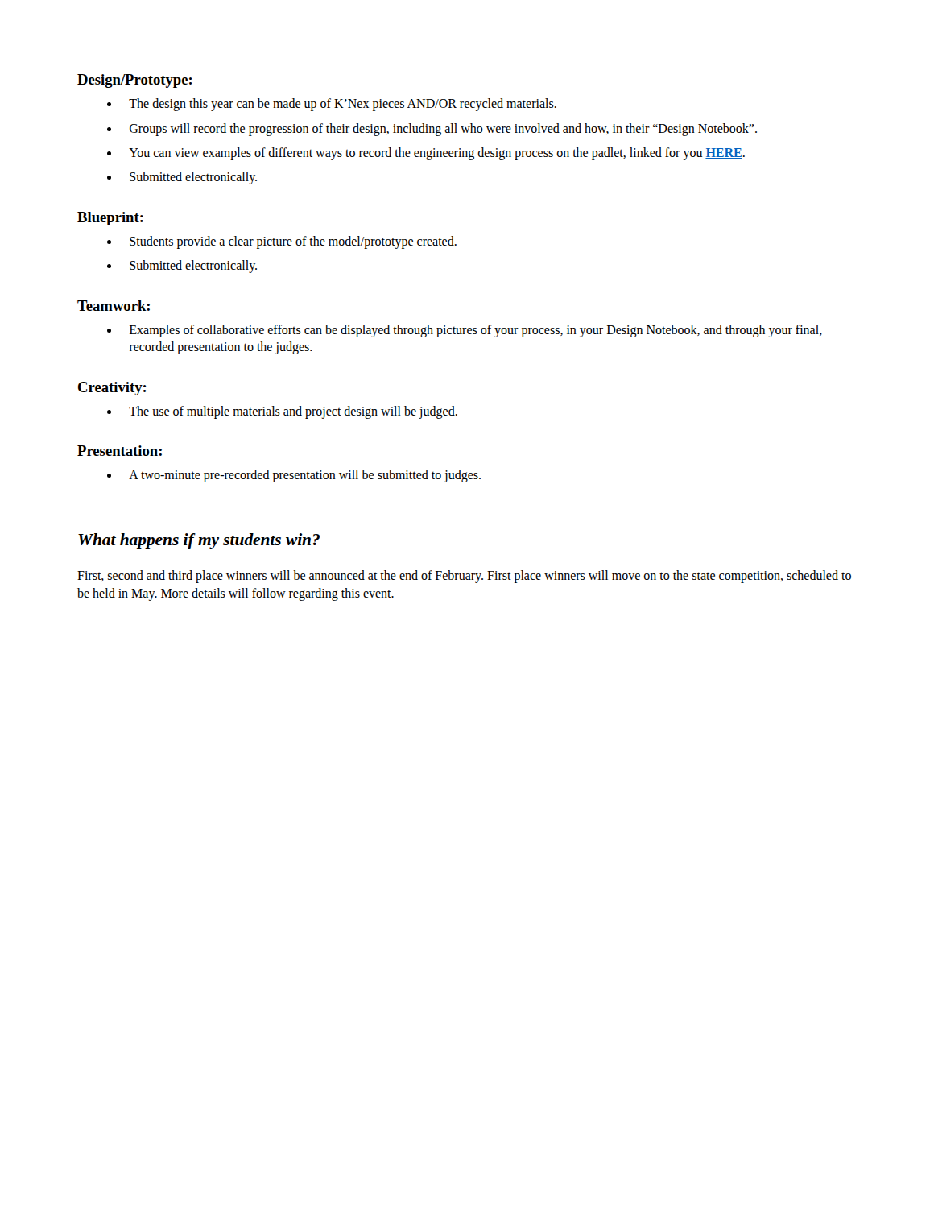Design/Prototype:
The design this year can be made up of K’Nex pieces AND/OR recycled materials.
Groups will record the progression of their design, including all who were involved and how, in their “Design Notebook”.
You can view examples of different ways to record the engineering design process on the padlet, linked for you HERE.
Submitted electronically.
Blueprint:
Students provide a clear picture of the model/prototype created.
Submitted electronically.
Teamwork:
Examples of collaborative efforts can be displayed through pictures of your process, in your Design Notebook, and through your final, recorded presentation to the judges.
Creativity:
The use of multiple materials and project design will be judged.
Presentation:
A two-minute pre-recorded presentation will be submitted to judges.
What happens if my students win?
First, second and third place winners will be announced at the end of February. First place winners will move on to the state competition, scheduled to be held in May. More details will follow regarding this event.